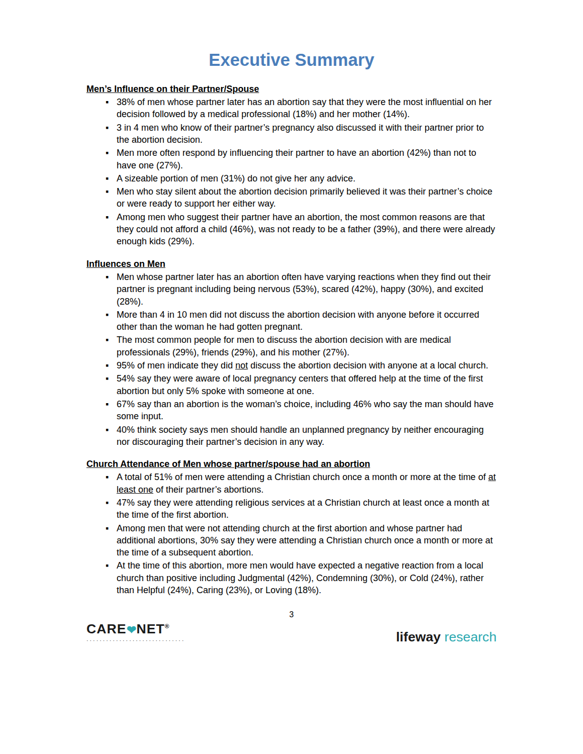Executive Summary
Men’s Influence on their Partner/Spouse
38% of men whose partner later has an abortion say that they were the most influential on her decision followed by a medical professional (18%) and her mother (14%).
3 in 4 men who know of their partner’s pregnancy also discussed it with their partner prior to the abortion decision.
Men more often respond by influencing their partner to have an abortion (42%) than not to have one (27%).
A sizeable portion of men (31%) do not give her any advice.
Men who stay silent about the abortion decision primarily believed it was their partner’s choice or were ready to support her either way.
Among men who suggest their partner have an abortion, the most common reasons are that they could not afford a child (46%), was not ready to be a father (39%), and there were already enough kids (29%).
Influences on Men
Men whose partner later has an abortion often have varying reactions when they find out their partner is pregnant including being nervous (53%), scared (42%), happy (30%), and excited (28%).
More than 4 in 10 men did not discuss the abortion decision with anyone before it occurred other than the woman he had gotten pregnant.
The most common people for men to discuss the abortion decision with are medical professionals (29%), friends (29%), and his mother (27%).
95% of men indicate they did not discuss the abortion decision with anyone at a local church.
54% say they were aware of local pregnancy centers that offered help at the time of the first abortion but only 5% spoke with someone at one.
67% say than an abortion is the woman’s choice, including 46% who say the man should have some input.
40% think society says men should handle an unplanned pregnancy by neither encouraging nor discouraging their partner’s decision in any way.
Church Attendance of Men whose partner/spouse had an abortion
A total of 51% of men were attending a Christian church once a month or more at the time of at least one of their partner’s abortions.
47% say they were attending religious services at a Christian church at least once a month at the time of the first abortion.
Among men that were not attending church at the first abortion and whose partner had additional abortions, 30% say they were attending a Christian church once a month or more at the time of a subsequent abortion.
At the time of this abortion, more men would have expected a negative reaction from a local church than positive including Judgmental (42%), Condemning (30%), or Cold (24%), rather than Helpful (24%), Caring (23%), or Loving (18%).
3
CARE❤NET®
······························
lifeway research